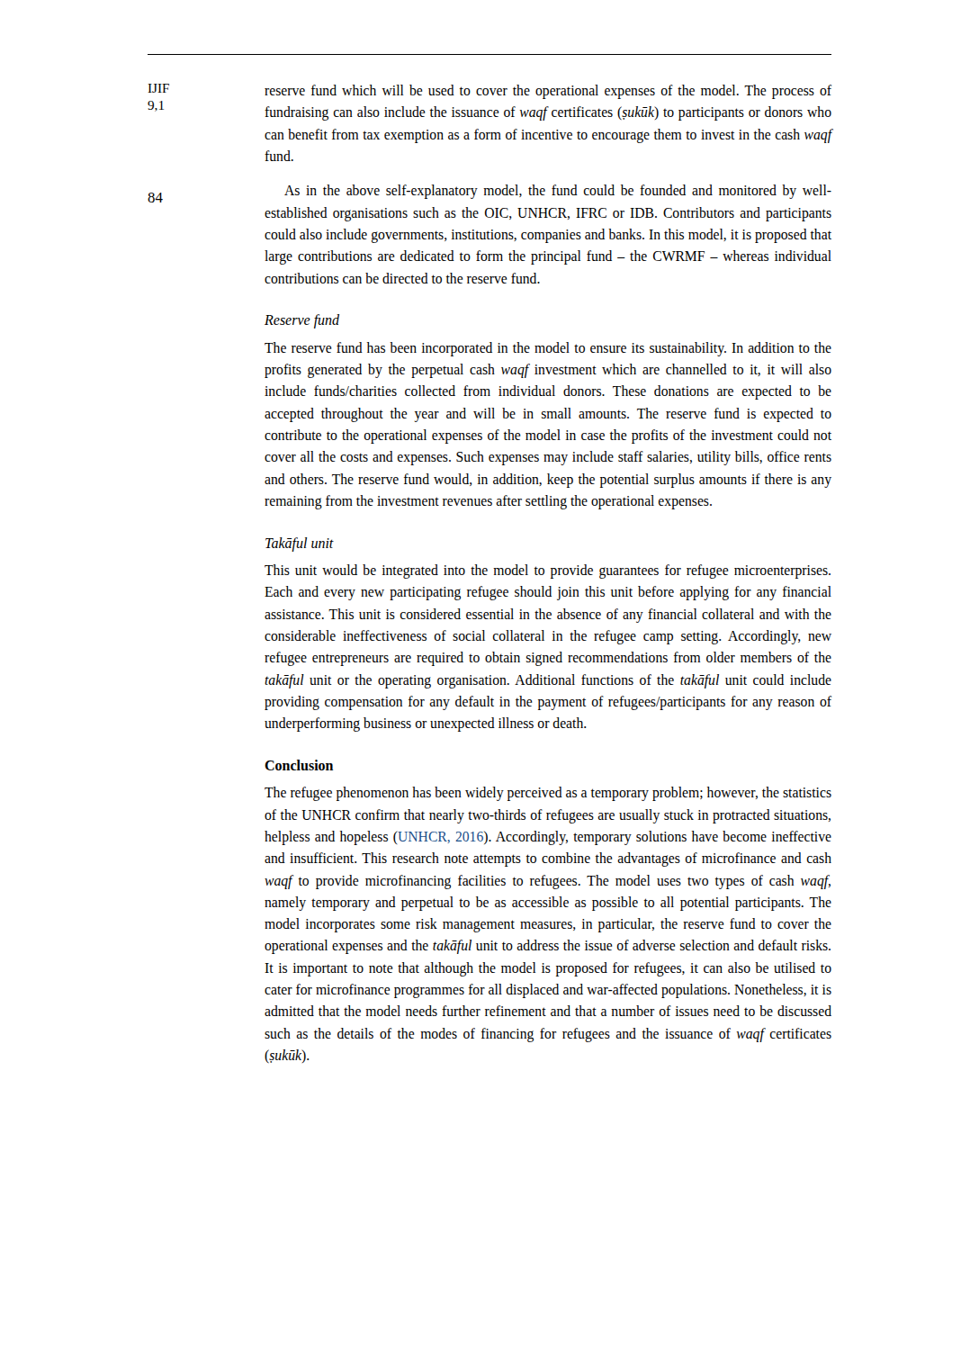IJIF
9,1
84
reserve fund which will be used to cover the operational expenses of the model. The process of fundraising can also include the issuance of waqf certificates (ṣukūk) to participants or donors who can benefit from tax exemption as a form of incentive to encourage them to invest in the cash waqf fund.
As in the above self-explanatory model, the fund could be founded and monitored by well-established organisations such as the OIC, UNHCR, IFRC or IDB. Contributors and participants could also include governments, institutions, companies and banks. In this model, it is proposed that large contributions are dedicated to form the principal fund – the CWRMF – whereas individual contributions can be directed to the reserve fund.
Reserve fund
The reserve fund has been incorporated in the model to ensure its sustainability. In addition to the profits generated by the perpetual cash waqf investment which are channelled to it, it will also include funds/charities collected from individual donors. These donations are expected to be accepted throughout the year and will be in small amounts. The reserve fund is expected to contribute to the operational expenses of the model in case the profits of the investment could not cover all the costs and expenses. Such expenses may include staff salaries, utility bills, office rents and others. The reserve fund would, in addition, keep the potential surplus amounts if there is any remaining from the investment revenues after settling the operational expenses.
Takāful unit
This unit would be integrated into the model to provide guarantees for refugee microenterprises. Each and every new participating refugee should join this unit before applying for any financial assistance. This unit is considered essential in the absence of any financial collateral and with the considerable ineffectiveness of social collateral in the refugee camp setting. Accordingly, new refugee entrepreneurs are required to obtain signed recommendations from older members of the takāful unit or the operating organisation. Additional functions of the takāful unit could include providing compensation for any default in the payment of refugees/participants for any reason of underperforming business or unexpected illness or death.
Conclusion
The refugee phenomenon has been widely perceived as a temporary problem; however, the statistics of the UNHCR confirm that nearly two-thirds of refugees are usually stuck in protracted situations, helpless and hopeless (UNHCR, 2016). Accordingly, temporary solutions have become ineffective and insufficient. This research note attempts to combine the advantages of microfinance and cash waqf to provide microfinancing facilities to refugees. The model uses two types of cash waqf, namely temporary and perpetual to be as accessible as possible to all potential participants. The model incorporates some risk management measures, in particular, the reserve fund to cover the operational expenses and the takāful unit to address the issue of adverse selection and default risks. It is important to note that although the model is proposed for refugees, it can also be utilised to cater for microfinance programmes for all displaced and war-affected populations. Nonetheless, it is admitted that the model needs further refinement and that a number of issues need to be discussed such as the details of the modes of financing for refugees and the issuance of waqf certificates (ṣukūk).